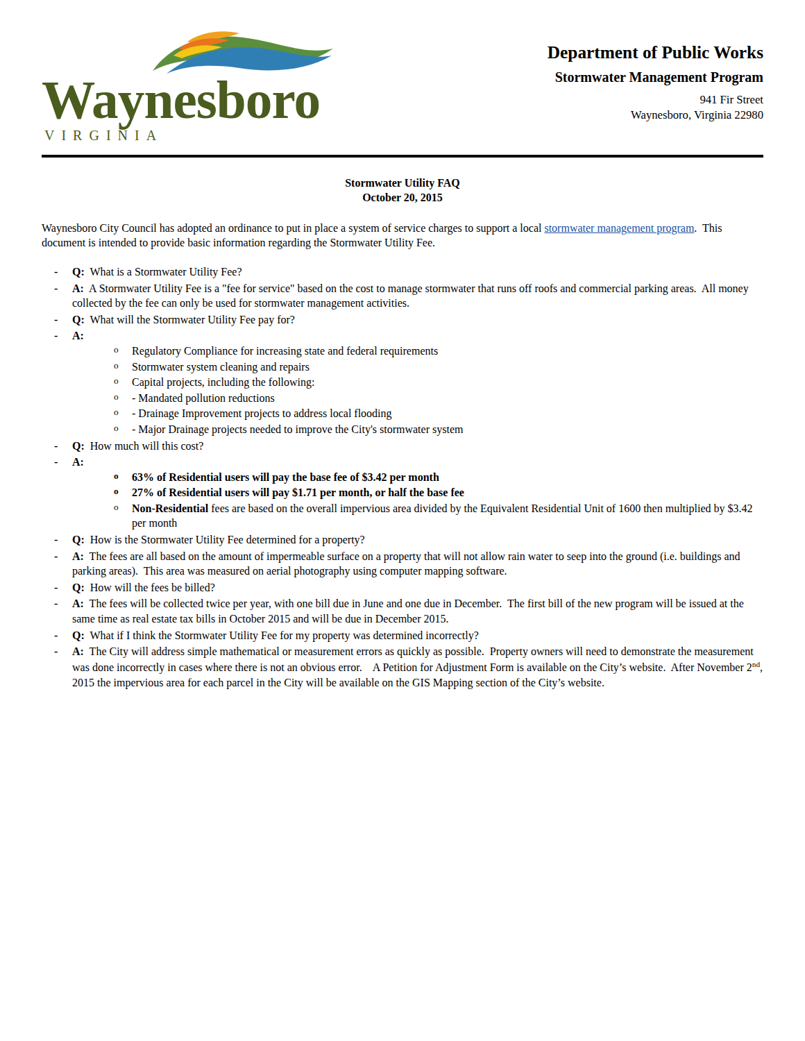Waynesboro
VIRGINIA
Department of Public Works
Stormwater Management Program
941 Fir Street
Waynesboro, Virginia 22980
Stormwater Utility FAQ October 20, 2015
Waynesboro City Council has adopted an ordinance to put in place a system of service charges to support a local stormwater management program. This document is intended to provide basic information regarding the Stormwater Utility Fee.
Q: What is a Stormwater Utility Fee?
A: A Stormwater Utility Fee is a "fee for service" based on the cost to manage stormwater that runs off roofs and commercial parking areas. All money collected by the fee can only be used for stormwater management activities.
Q: What will the Stormwater Utility Fee pay for?
A:
Regulatory Compliance for increasing state and federal requirements
Stormwater system cleaning and repairs
Capital projects, including the following:
- Mandated pollution reductions
- Drainage Improvement projects to address local flooding
- Major Drainage projects needed to improve the City's stormwater system
Q: How much will this cost?
A:
63% of Residential users will pay the base fee of $3.42 per month
27% of Residential users will pay $1.71 per month, or half the base fee
Non-Residential fees are based on the overall impervious area divided by the Equivalent Residential Unit of 1600 then multiplied by $3.42 per month
Q: How is the Stormwater Utility Fee determined for a property?
A: The fees are all based on the amount of impermeable surface on a property that will not allow rain water to seep into the ground (i.e. buildings and parking areas). This area was measured on aerial photography using computer mapping software.
Q: How will the fees be billed?
A: The fees will be collected twice per year, with one bill due in June and one due in December. The first bill of the new program will be issued at the same time as real estate tax bills in October 2015 and will be due in December 2015.
Q: What if I think the Stormwater Utility Fee for my property was determined incorrectly?
A: The City will address simple mathematical or measurement errors as quickly as possible. Property owners will need to demonstrate the measurement was done incorrectly in cases where there is not an obvious error. A Petition for Adjustment Form is available on the City’s website. After November 2nd, 2015 the impervious area for each parcel in the City will be available on the GIS Mapping section of the City’s website.